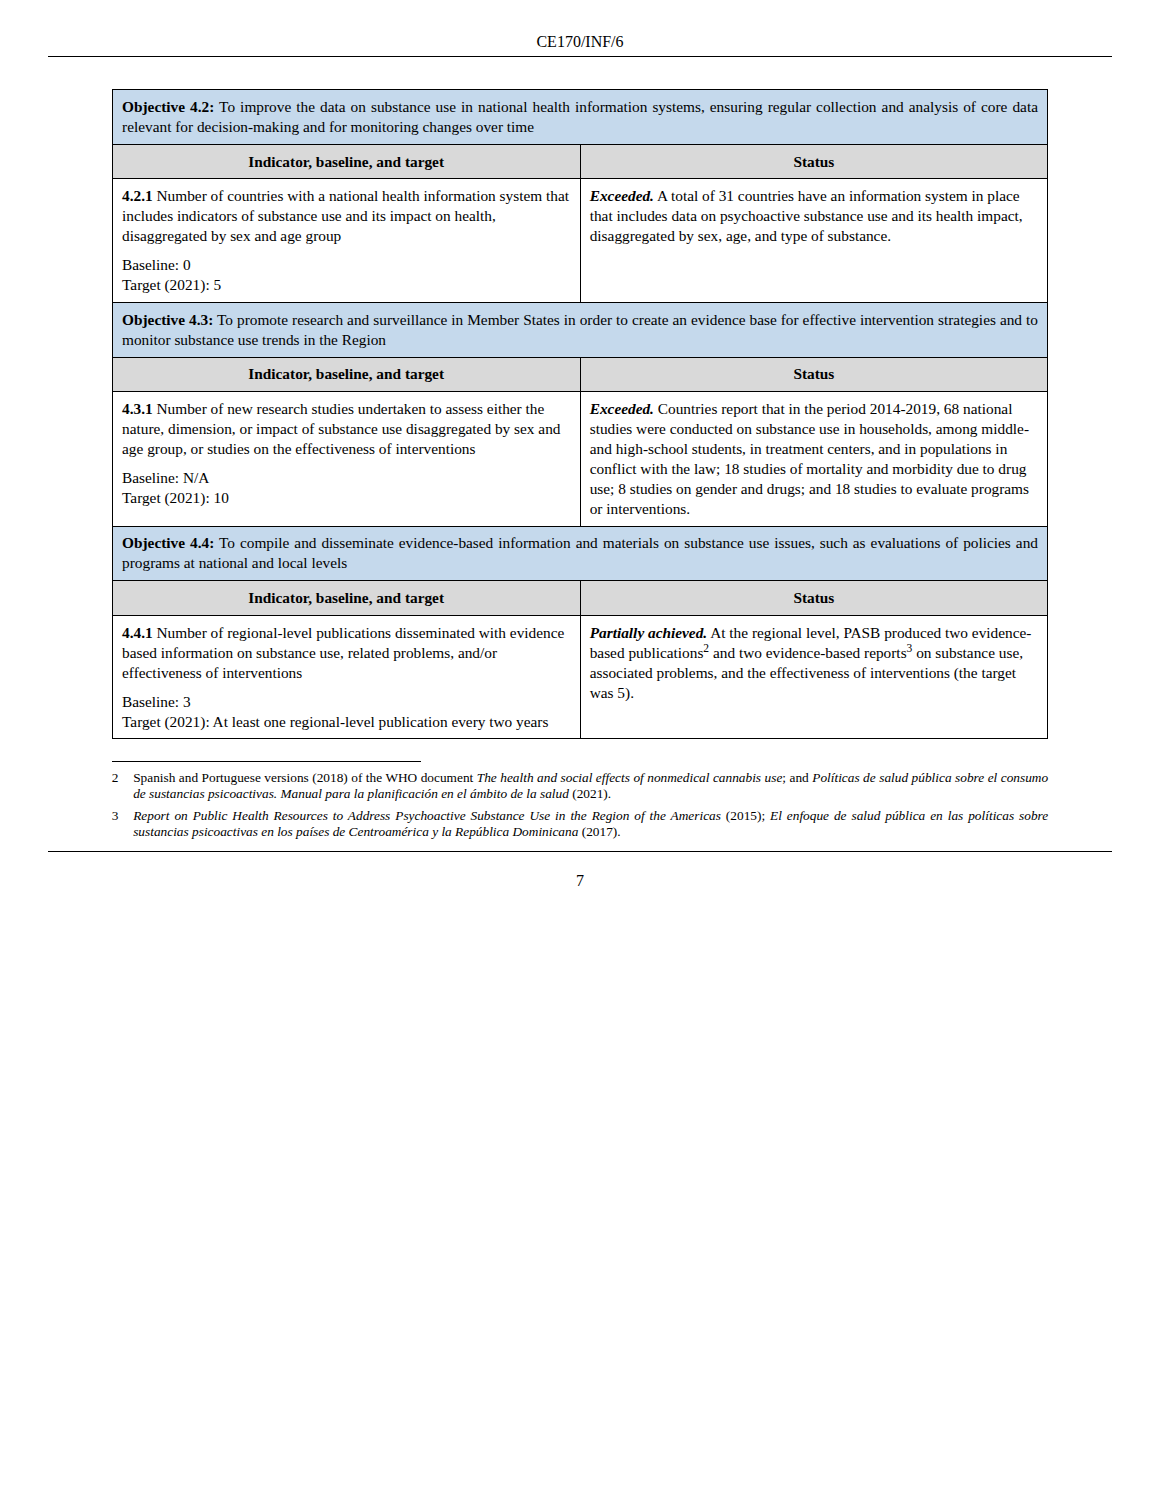CE170/INF/6
| Objective 4.2: To improve the data on substance use in national health information systems, ensuring regular collection and analysis of core data relevant for decision-making and for monitoring changes over time |
| Indicator, baseline, and target | Status |
| 4.2.1 Number of countries with a national health information system that includes indicators of substance use and its impact on health, disaggregated by sex and age group Baseline: 0 Target (2021): 5 | Exceeded. A total of 31 countries have an information system in place that includes data on psychoactive substance use and its health impact, disaggregated by sex, age, and type of substance. |
| Objective 4.3: To promote research and surveillance in Member States in order to create an evidence base for effective intervention strategies and to monitor substance use trends in the Region |
| Indicator, baseline, and target | Status |
| 4.3.1 Number of new research studies undertaken to assess either the nature, dimension, or impact of substance use disaggregated by sex and age group, or studies on the effectiveness of interventions Baseline: N/A Target (2021): 10 | Exceeded. Countries report that in the period 2014-2019, 68 national studies were conducted on substance use in households, among middle- and high-school students, in treatment centers, and in populations in conflict with the law; 18 studies of mortality and morbidity due to drug use; 8 studies on gender and drugs; and 18 studies to evaluate programs or interventions. |
| Objective 4.4: To compile and disseminate evidence-based information and materials on substance use issues, such as evaluations of policies and programs at national and local levels |
| Indicator, baseline, and target | Status |
| 4.4.1 Number of regional-level publications disseminated with evidence based information on substance use, related problems, and/or effectiveness of interventions Baseline: 3 Target (2021): At least one regional-level publication every two years | Partially achieved. At the regional level, PASB produced two evidence-based publications 2 and two evidence-based reports 3 on substance use, associated problems, and the effectiveness of interventions (the target was 5). |
2
Spanish and Portuguese versions (2018) of the WHO document The health and social effects of nonmedical cannabis use; and Políticas de salud pública sobre el consumo de sustancias psicoactivas. Manual para la planificación en el ámbito de la salud (2021).
3
Report on Public Health Resources to Address Psychoactive Substance Use in the Region of the Americas (2015); El enfoque de salud pública en las políticas sobre sustancias psicoactivas en los países de Centroamérica y la República Dominicana (2017).
7